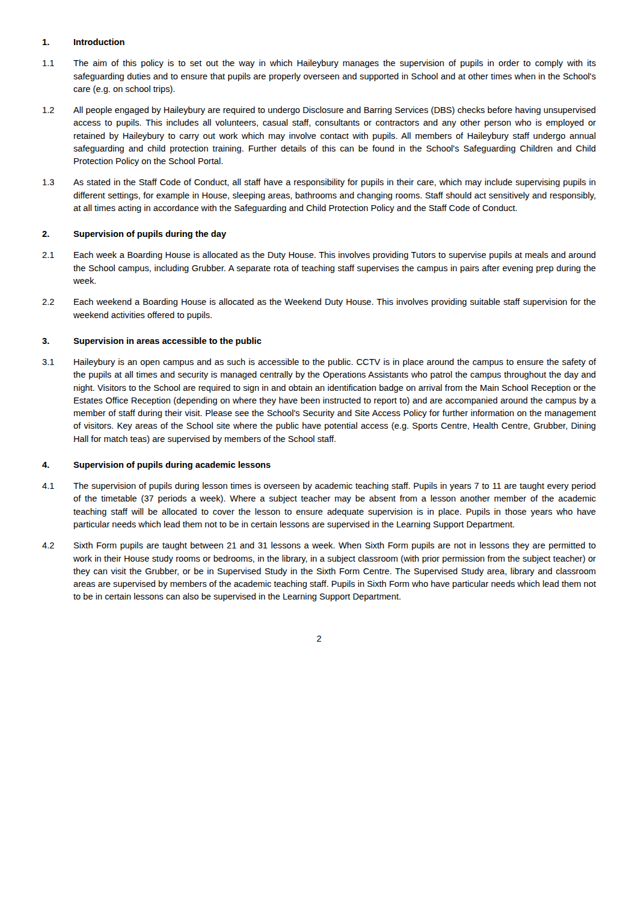1.
Introduction
1.1
The aim of this policy is to set out the way in which Haileybury manages the supervision of pupils in order to comply with its safeguarding duties and to ensure that pupils are properly overseen and supported in School and at other times when in the School's care (e.g. on school trips).
1.2
All people engaged by Haileybury are required to undergo Disclosure and Barring Services (DBS) checks before having unsupervised access to pupils. This includes all volunteers, casual staff, consultants or contractors and any other person who is employed or retained by Haileybury to carry out work which may involve contact with pupils. All members of Haileybury staff undergo annual safeguarding and child protection training. Further details of this can be found in the School's Safeguarding Children and Child Protection Policy on the School Portal.
1.3
As stated in the Staff Code of Conduct, all staff have a responsibility for pupils in their care, which may include supervising pupils in different settings, for example in House, sleeping areas, bathrooms and changing rooms. Staff should act sensitively and responsibly, at all times acting in accordance with the Safeguarding and Child Protection Policy and the Staff Code of Conduct.
2.
Supervision of pupils during the day
2.1
Each week a Boarding House is allocated as the Duty House. This involves providing Tutors to supervise pupils at meals and around the School campus, including Grubber. A separate rota of teaching staff supervises the campus in pairs after evening prep during the week.
2.2
Each weekend a Boarding House is allocated as the Weekend Duty House. This involves providing suitable staff supervision for the weekend activities offered to pupils.
3.
Supervision in areas accessible to the public
3.1
Haileybury is an open campus and as such is accessible to the public. CCTV is in place around the campus to ensure the safety of the pupils at all times and security is managed centrally by the Operations Assistants who patrol the campus throughout the day and night. Visitors to the School are required to sign in and obtain an identification badge on arrival from the Main School Reception or the Estates Office Reception (depending on where they have been instructed to report to) and are accompanied around the campus by a member of staff during their visit. Please see the School's Security and Site Access Policy for further information on the management of visitors. Key areas of the School site where the public have potential access (e.g. Sports Centre, Health Centre, Grubber, Dining Hall for match teas) are supervised by members of the School staff.
4.
Supervision of pupils during academic lessons
4.1
The supervision of pupils during lesson times is overseen by academic teaching staff. Pupils in years 7 to 11 are taught every period of the timetable (37 periods a week). Where a subject teacher may be absent from a lesson another member of the academic teaching staff will be allocated to cover the lesson to ensure adequate supervision is in place. Pupils in those years who have particular needs which lead them not to be in certain lessons are supervised in the Learning Support Department.
4.2
Sixth Form pupils are taught between 21 and 31 lessons a week. When Sixth Form pupils are not in lessons they are permitted to work in their House study rooms or bedrooms, in the library, in a subject classroom (with prior permission from the subject teacher) or they can visit the Grubber, or be in Supervised Study in the Sixth Form Centre. The Supervised Study area, library and classroom areas are supervised by members of the academic teaching staff. Pupils in Sixth Form who have particular needs which lead them not to be in certain lessons can also be supervised in the Learning Support Department.
2